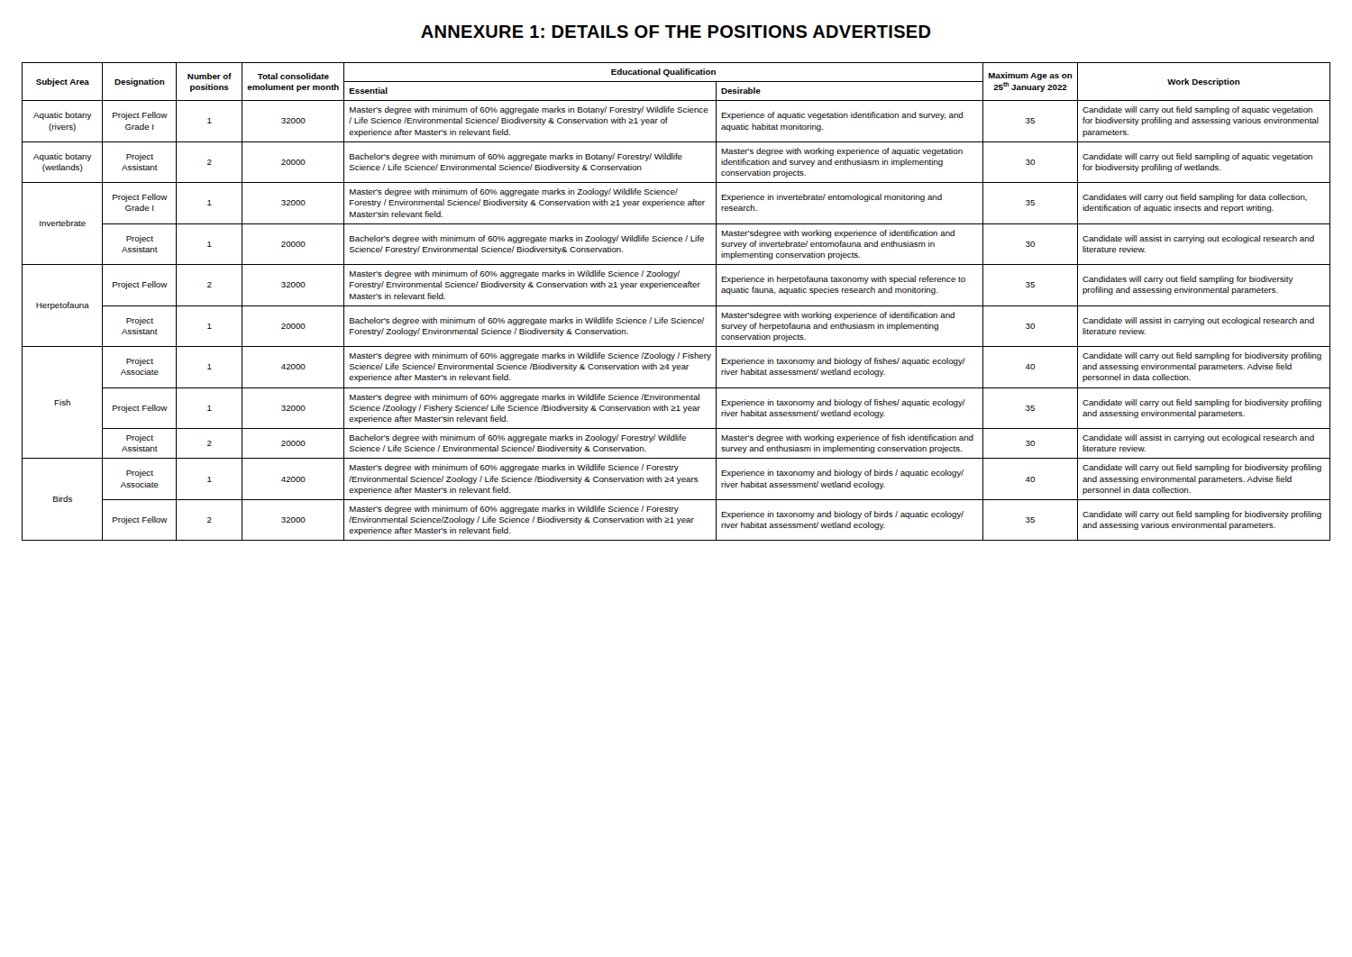ANNEXURE 1: DETAILS OF THE POSITIONS ADVERTISED
| Subject Area | Designation | Number of positions | Total consolidate emolument per month | Educational Qualification | Maximum Age as on 25 th January 2022 | Work Description |
| --- | --- | --- | --- | --- | --- | --- |
| Essential | Desirable |
| Aquatic botany (rivers) | Project Fellow Grade I | 1 | 32000 | Master's degree with minimum of 60% aggregate marks in Botany/ Forestry/ Wildlife Science / Life Science /Environmental Science/ Biodiversity & Conservation with ≥1 year of experience after Master's in relevant field. | Experience of aquatic vegetation identification and survey, and aquatic habitat monitoring. | 35 | Candidate will carry out field sampling of aquatic vegetation for biodiversity profiling and assessing various environmental parameters. |
| Aquatic botany (wetlands) | Project Assistant | 2 | 20000 | Bachelor's degree with minimum of 60% aggregate marks in Botany/ Forestry/ Wildlife Science / Life Science/ Environmental Science/ Biodiversity & Conservation | Master's degree with working experience of aquatic vegetation identification and survey and enthusiasm in implementing conservation projects. | 30 | Candidate will carry out field sampling of aquatic vegetation for biodiversity profiling of wetlands. |
| Invertebrate | Project Fellow Grade I | 1 | 32000 | Master's degree with minimum of 60% aggregate marks in Zoology/ Wildlife Science/ Forestry / Environmental Science/ Biodiversity & Conservation with ≥1 year experience after Master'sin relevant field. | Experience in invertebrate/ entomological monitoring and research. | 35 | Candidates will carry out field sampling for data collection, identification of aquatic insects and report writing. |
| Project Assistant | 1 | 20000 | Bachelor's degree with minimum of 60% aggregate marks in Zoology/ Wildlife Science / Life Science/ Forestry/ Environmental Science/ Biodiversity& Conservation. | Master'sdegree with working experience of identification and survey of invertebrate/ entomofauna and enthusiasm in implementing conservation projects. | 30 | Candidate will assist in carrying out ecological research and literature review. |
| Herpetofauna | Project Fellow | 2 | 32000 | Master's degree with minimum of 60% aggregate marks in Wildlife Science / Zoology/ Forestry/ Environmental Science/ Biodiversity & Conservation with ≥1 year experienceafter Master's in relevant field. | Experience in herpetofauna taxonomy with special reference to aquatic fauna, aquatic species research and monitoring. | 35 | Candidates will carry out field sampling for biodiversity profiling and assessing environmental parameters. |
| Project Assistant | 1 | 20000 | Bachelor's degree with minimum of 60% aggregate marks in Wildlife Science / Life Science/ Forestry/ Zoology/ Environmental Science / Biodiversity & Conservation. | Master'sdegree with working experience of identification and survey of herpetofauna and enthusiasm in implementing conservation projects. | 30 | Candidate will assist in carrying out ecological research and literature review. |
| Fish | Project Associate | 1 | 42000 | Master's degree with minimum of 60% aggregate marks in Wildlife Science /Zoology / Fishery Science/ Life Science/ Environmental Science /Biodiversity & Conservation with ≥4 year experience after Master's in relevant field. | Experience in taxonomy and biology of fishes/ aquatic ecology/ river habitat assessment/ wetland ecology. | 40 | Candidate will carry out field sampling for biodiversity profiling and assessing environmental parameters. Advise field personnel in data collection. |
| Project Fellow | 1 | 32000 | Master's degree with minimum of 60% aggregate marks in Wildlife Science /Environmental Science /Zoology / Fishery Science/ Life Science /Biodiversity & Conservation with ≥1 year experience after Master'sin relevant field. | Experience in taxonomy and biology of fishes/ aquatic ecology/ river habitat assessment/ wetland ecology. | 35 | Candidate will carry out field sampling for biodiversity profiling and assessing environmental parameters. |
| Project Assistant | 2 | 20000 | Bachelor's degree with minimum of 60% aggregate marks in Zoology/ Forestry/ Wildlife Science / Life Science / Environmental Science/ Biodiversity & Conservation. | Master's degree with working experience of fish identification and survey and enthusiasm in implementing conservation projects. | 30 | Candidate will assist in carrying out ecological research and literature review. |
| Birds | Project Associate | 1 | 42000 | Master's degree with minimum of 60% aggregate marks in Wildlife Science / Forestry /Environmental Science/ Zoology / Life Science /Biodiversity & Conservation with ≥4 years experience after Master's in relevant field. | Experience in taxonomy and biology of birds / aquatic ecology/ river habitat assessment/ wetland ecology. | 40 | Candidate will carry out field sampling for biodiversity profiling and assessing environmental parameters. Advise field personnel in data collection. |
| Project Fellow | 2 | 32000 | Master's degree with minimum of 60% aggregate marks in Wildlife Science / Forestry /Environmental Science/Zoology / Life Science / Biodiversity & Conservation with ≥1 year experience after Master's in relevant field. | Experience in taxonomy and biology of birds / aquatic ecology/ river habitat assessment/ wetland ecology. | 35 | Candidate will carry out field sampling for biodiversity profiling and assessing various environmental parameters. |